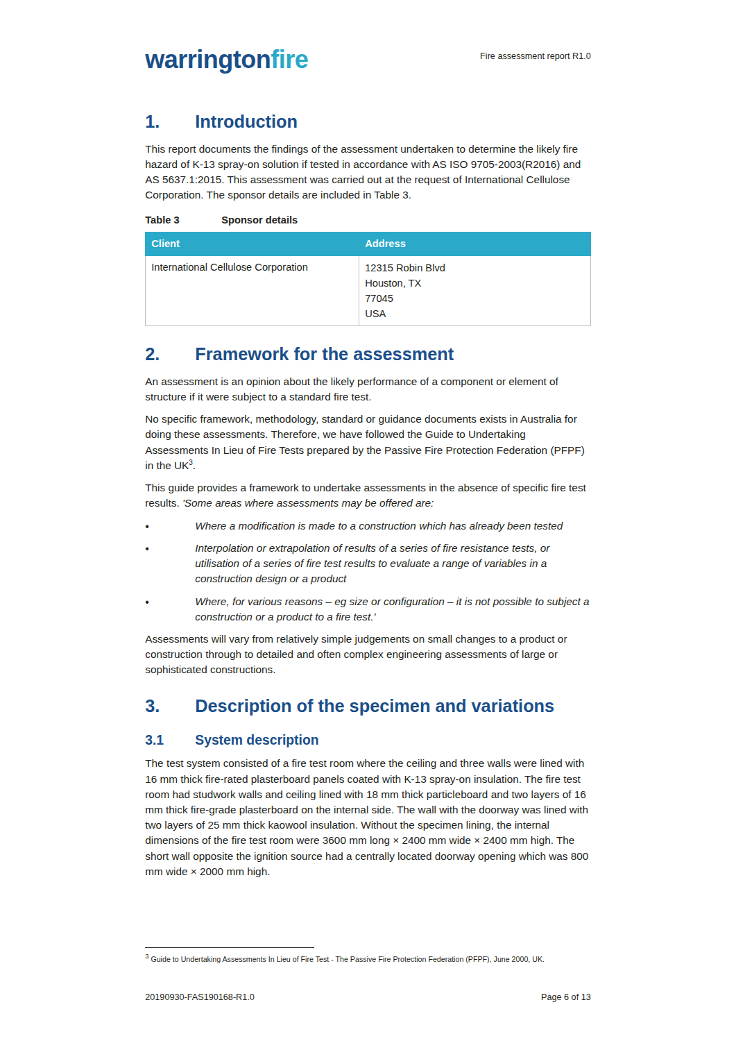warrington fire
Fire assessment report R1.0
1. Introduction
This report documents the findings of the assessment undertaken to determine the likely fire hazard of K-13 spray-on solution if tested in accordance with AS ISO 9705-2003(R2016) and AS 5637.1:2015. This assessment was carried out at the request of International Cellulose Corporation. The sponsor details are included in Table 3.
Table 3 Sponsor details
| Client | Address |
| --- | --- |
| International Cellulose Corporation | 12315 Robin Blvd Houston, TX 77045 USA |
2. Framework for the assessment
An assessment is an opinion about the likely performance of a component or element of structure if it were subject to a standard fire test.
No specific framework, methodology, standard or guidance documents exists in Australia for doing these assessments. Therefore, we have followed the Guide to Undertaking Assessments In Lieu of Fire Tests prepared by the Passive Fire Protection Federation (PFPF) in the UK3.
This guide provides a framework to undertake assessments in the absence of specific fire test results. 'Some areas where assessments may be offered are:
Where a modification is made to a construction which has already been tested
Interpolation or extrapolation of results of a series of fire resistance tests, or utilisation of a series of fire test results to evaluate a range of variables in a construction design or a product
Where, for various reasons – eg size or configuration – it is not possible to subject a construction or a product to a fire test.'
Assessments will vary from relatively simple judgements on small changes to a product or construction through to detailed and often complex engineering assessments of large or sophisticated constructions.
3. Description of the specimen and variations
3.1 System description
The test system consisted of a fire test room where the ceiling and three walls were lined with 16 mm thick fire-rated plasterboard panels coated with K-13 spray-on insulation. The fire test room had studwork walls and ceiling lined with 18 mm thick particleboard and two layers of 16 mm thick fire-grade plasterboard on the internal side. The wall with the doorway was lined with two layers of 25 mm thick kaowool insulation. Without the specimen lining, the internal dimensions of the fire test room were 3600 mm long × 2400 mm wide × 2400 mm high. The short wall opposite the ignition source had a centrally located doorway opening which was 800 mm wide × 2000 mm high.
3 Guide to Undertaking Assessments In Lieu of Fire Test - The Passive Fire Protection Federation (PFPF), June 2000, UK.
20190930-FAS190168-R1.0
Page 6 of 13